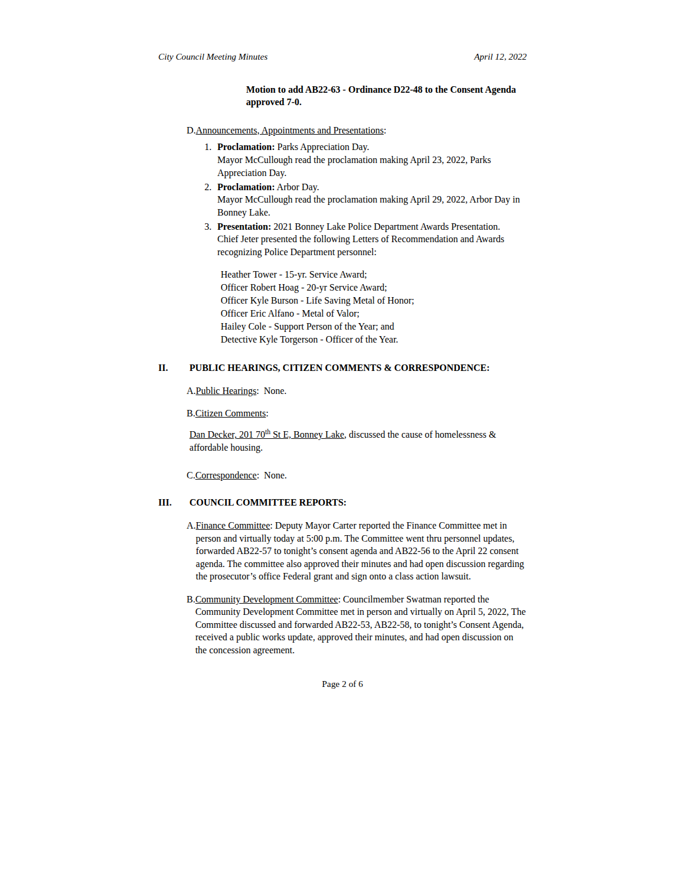City Council Meeting Minutes
April 12, 2022
Motion to add AB22-63 - Ordinance D22-48 to the Consent Agenda approved 7-0.
D.
Announcements, Appointments and Presentations:
Proclamation: Parks Appreciation Day.
Mayor McCullough read the proclamation making April 23, 2022, Parks Appreciation Day.
Proclamation: Arbor Day.
Mayor McCullough read the proclamation making April 29, 2022, Arbor Day in Bonney Lake.
Presentation: 2021 Bonney Lake Police Department Awards Presentation.
Chief Jeter presented the following Letters of Recommendation and Awards recognizing Police Department personnel:
Heather Tower - 15-yr. Service Award;
Officer Robert Hoag - 20-yr Service Award;
Officer Kyle Burson - Life Saving Metal of Honor;
Officer Eric Alfano - Metal of Valor;
Hailey Cole - Support Person of the Year; and
Detective Kyle Torgerson - Officer of the Year.
II.
PUBLIC HEARINGS, CITIZEN COMMENTS & CORRESPONDENCE:
A.
Public Hearings: None.
B.
Citizen Comments:
Dan Decker, 201 70th St E, Bonney Lake, discussed the cause of homelessness & affordable housing.
C.
Correspondence: None.
III.
COUNCIL COMMITTEE REPORTS:
A.
Finance Committee: Deputy Mayor Carter reported the Finance Committee met in person and virtually today at 5:00 p.m. The Committee went thru personnel updates, forwarded AB22-57 to tonight’s consent agenda and AB22-56 to the April 22 consent agenda. The committee also approved their minutes and had open discussion regarding the prosecutor’s office Federal grant and sign onto a class action lawsuit.
B.
Community Development Committee: Councilmember Swatman reported the Community Development Committee met in person and virtually on April 5, 2022, The Committee discussed and forwarded AB22-53, AB22-58, to tonight’s Consent Agenda, received a public works update, approved their minutes, and had open discussion on the concession agreement.
Page 2 of 6